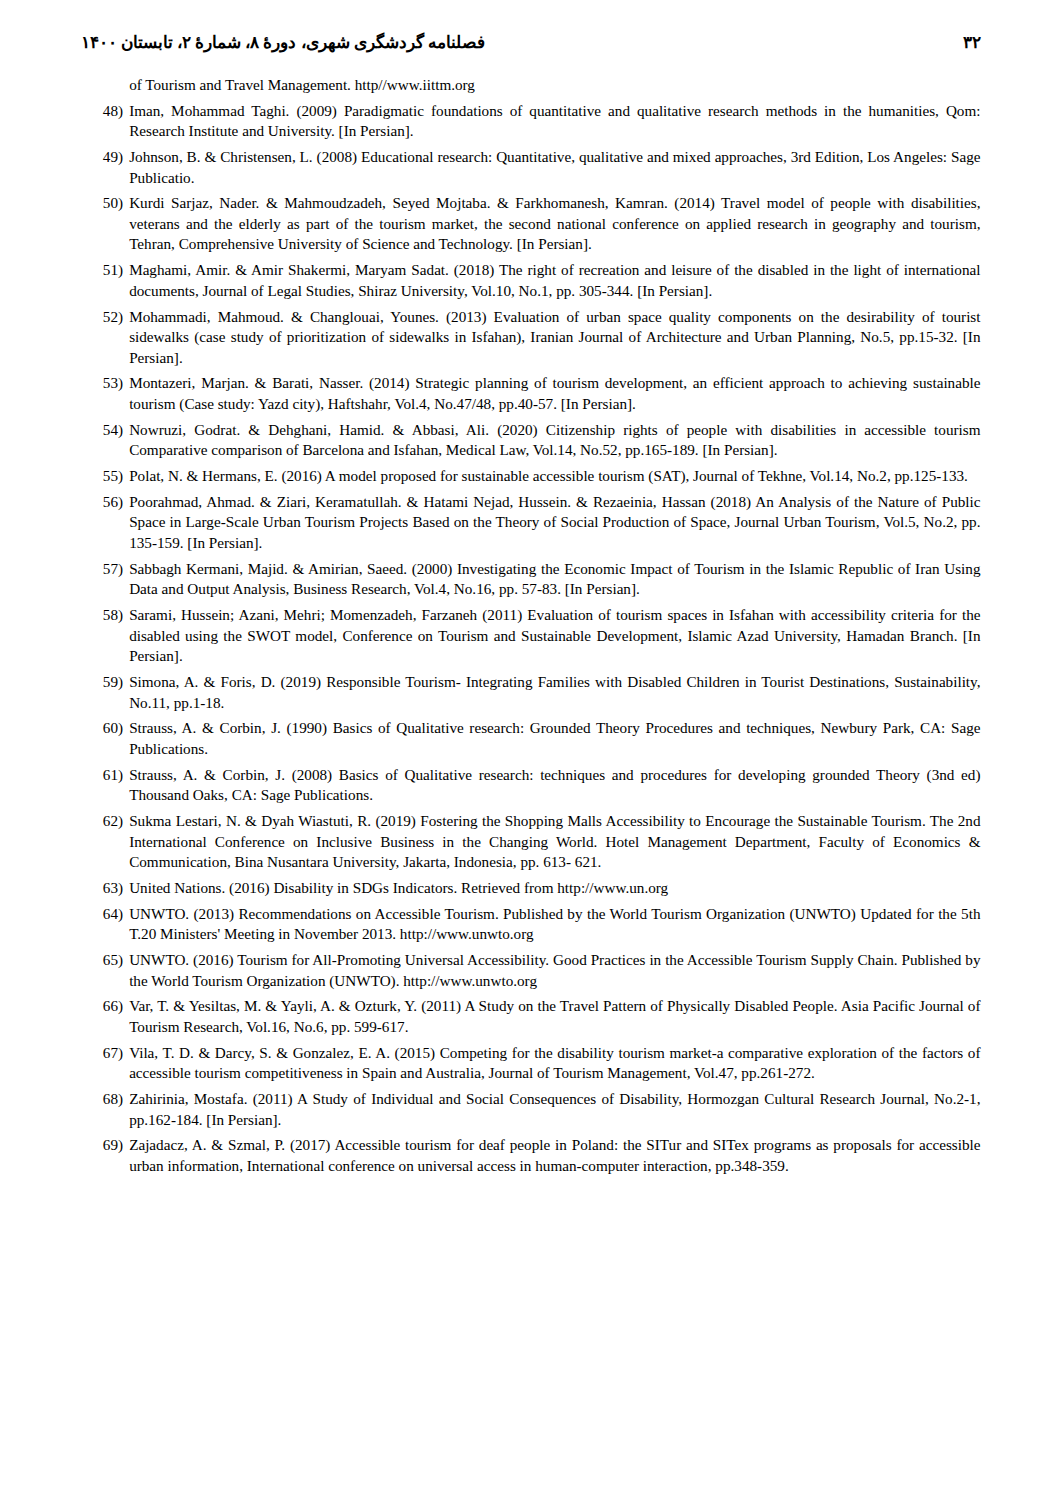۳۲ فصلنامه گردشگری شهری، دورۀ ۸، شمارۀ ۲، تابستان ۱۴۰۰
of Tourism and Travel Management. http//www.iittm.org
48) Iman, Mohammad Taghi. (2009) Paradigmatic foundations of quantitative and qualitative research methods in the humanities, Qom: Research Institute and University. [In Persian].
49) Johnson, B. & Christensen, L. (2008) Educational research: Quantitative, qualitative and mixed approaches, 3rd Edition, Los Angeles: Sage Publicatio.
50) Kurdi Sarjaz, Nader. & Mahmoudzadeh, Seyed Mojtaba. & Farkhomanesh, Kamran. (2014) Travel model of people with disabilities, veterans and the elderly as part of the tourism market, the second national conference on applied research in geography and tourism, Tehran, Comprehensive University of Science and Technology. [In Persian].
51) Maghami, Amir. & Amir Shakermi, Maryam Sadat. (2018) The right of recreation and leisure of the disabled in the light of international documents, Journal of Legal Studies, Shiraz University, Vol.10, No.1, pp. 305-344. [In Persian].
52) Mohammadi, Mahmoud. & Changlouai, Younes. (2013) Evaluation of urban space quality components on the desirability of tourist sidewalks (case study of prioritization of sidewalks in Isfahan), Iranian Journal of Architecture and Urban Planning, No.5, pp.15-32. [In Persian].
53) Montazeri, Marjan. & Barati, Nasser. (2014) Strategic planning of tourism development, an efficient approach to achieving sustainable tourism (Case study: Yazd city), Haftshahr, Vol.4, No.47/48, pp.40-57. [In Persian].
54) Nowruzi, Godrat. & Dehghani, Hamid. & Abbasi, Ali. (2020) Citizenship rights of people with disabilities in accessible tourism Comparative comparison of Barcelona and Isfahan, Medical Law, Vol.14, No.52, pp.165-189. [In Persian].
55) Polat, N. & Hermans, E. (2016) A model proposed for sustainable accessible tourism (SAT), Journal of Tekhne, Vol.14, No.2, pp.125-133.
56) Poorahmad, Ahmad. & Ziari, Keramatullah. & Hatami Nejad, Hussein. & Rezaeinia, Hassan (2018) An Analysis of the Nature of Public Space in Large-Scale Urban Tourism Projects Based on the Theory of Social Production of Space, Journal Urban Tourism, Vol.5, No.2, pp. 135-159. [In Persian].
57) Sabbagh Kermani, Majid. & Amirian, Saeed. (2000) Investigating the Economic Impact of Tourism in the Islamic Republic of Iran Using Data and Output Analysis, Business Research, Vol.4, No.16, pp. 57-83. [In Persian].
58) Sarami, Hussein; Azani, Mehri; Momenzadeh, Farzaneh (2011) Evaluation of tourism spaces in Isfahan with accessibility criteria for the disabled using the SWOT model, Conference on Tourism and Sustainable Development, Islamic Azad University, Hamadan Branch. [In Persian].
59) Simona, A. & Foris, D. (2019) Responsible Tourism- Integrating Families with Disabled Children in Tourist Destinations, Sustainability, No.11, pp.1-18.
60) Strauss, A. & Corbin, J. (1990) Basics of Qualitative research: Grounded Theory Procedures and techniques, Newbury Park, CA: Sage Publications.
61) Strauss, A. & Corbin, J. (2008) Basics of Qualitative research: techniques and procedures for developing grounded Theory (3nd ed) Thousand Oaks, CA: Sage Publications.
62) Sukma Lestari, N. & Dyah Wiastuti, R. (2019) Fostering the Shopping Malls Accessibility to Encourage the Sustainable Tourism. The 2nd International Conference on Inclusive Business in the Changing World. Hotel Management Department, Faculty of Economics & Communication, Bina Nusantara University, Jakarta, Indonesia, pp. 613- 621.
63) United Nations. (2016) Disability in SDGs Indicators. Retrieved from http://www.un.org
64) UNWTO. (2013) Recommendations on Accessible Tourism. Published by the World Tourism Organization (UNWTO) Updated for the 5th T.20 Ministers' Meeting in November 2013. http://www.unwto.org
65) UNWTO. (2016) Tourism for All-Promoting Universal Accessibility. Good Practices in the Accessible Tourism Supply Chain. Published by the World Tourism Organization (UNWTO). http://www.unwto.org
66) Var, T. & Yesiltas, M. & Yayli, A. & Ozturk, Y. (2011) A Study on the Travel Pattern of Physically Disabled People. Asia Pacific Journal of Tourism Research, Vol.16, No.6, pp. 599-617.
67) Vila, T. D. & Darcy, S. & Gonzalez, E. A. (2015) Competing for the disability tourism market-a comparative exploration of the factors of accessible tourism competitiveness in Spain and Australia, Journal of Tourism Management, Vol.47, pp.261-272.
68) Zahirinia, Mostafa. (2011) A Study of Individual and Social Consequences of Disability, Hormozgan Cultural Research Journal, No.2-1, pp.162-184. [In Persian].
69) Zajadacz, A. & Szmal, P. (2017) Accessible tourism for deaf people in Poland: the SITur and SITex programs as proposals for accessible urban information, International conference on universal access in human-computer interaction, pp.348-359.